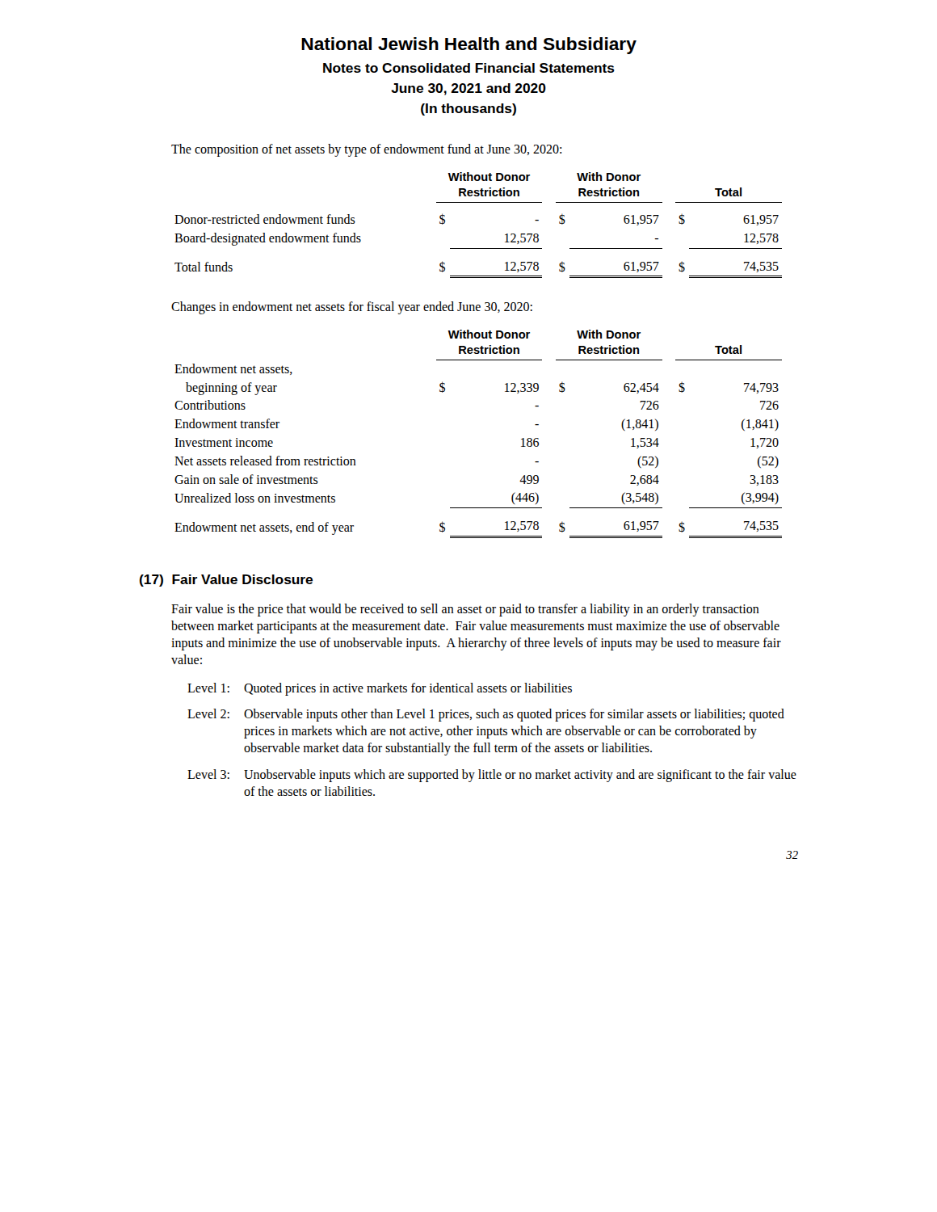National Jewish Health and Subsidiary
Notes to Consolidated Financial Statements
June 30, 2021 and 2020
(In thousands)
The composition of net assets by type of endowment fund at June 30, 2020:
| | Without Donor Restriction | | With Donor Restriction | | Total |
| --- | --- | --- | --- | --- | --- |
| Donor-restricted endowment funds | $ | - | | $ | 61,957 | | $ | 61,957 |
| Board-designated endowment funds | | 12,578 | | | - | | | 12,578 |
| Total funds | $ | 12,578 | | $ | 61,957 | | $ | 74,535 |
Changes in endowment net assets for fiscal year ended June 30, 2020:
| | Without Donor Restriction | | With Donor Restriction | | Total |
| --- | --- | --- | --- | --- | --- |
| Endowment net assets, | |
| beginning of year | $ | 12,339 | | $ | 62,454 | | $ | 74,793 |
| Contributions | | - | | | 726 | | | 726 |
| Endowment transfer | | - | | | (1,841) | | | (1,841) |
| Investment income | | 186 | | | 1,534 | | | 1,720 |
| Net assets released from restriction | | - | | | (52) | | | (52) |
| Gain on sale of investments | | 499 | | | 2,684 | | | 3,183 |
| Unrealized loss on investments | | (446) | | | (3,548) | | | (3,994) |
| Endowment net assets, end of year | $ | 12,578 | | $ | 61,957 | | $ | 74,535 |
(17) Fair Value Disclosure
Fair value is the price that would be received to sell an asset or paid to transfer a liability in an orderly transaction between market participants at the measurement date. Fair value measurements must maximize the use of observable inputs and minimize the use of unobservable inputs. A hierarchy of three levels of inputs may be used to measure fair value:
Level 1:
Quoted prices in active markets for identical assets or liabilities
Level 2:
Observable inputs other than Level 1 prices, such as quoted prices for similar assets or liabilities; quoted prices in markets which are not active, other inputs which are observable or can be corroborated by observable market data for substantially the full term of the assets or liabilities.
Level 3:
Unobservable inputs which are supported by little or no market activity and are significant to the fair value of the assets or liabilities.
32